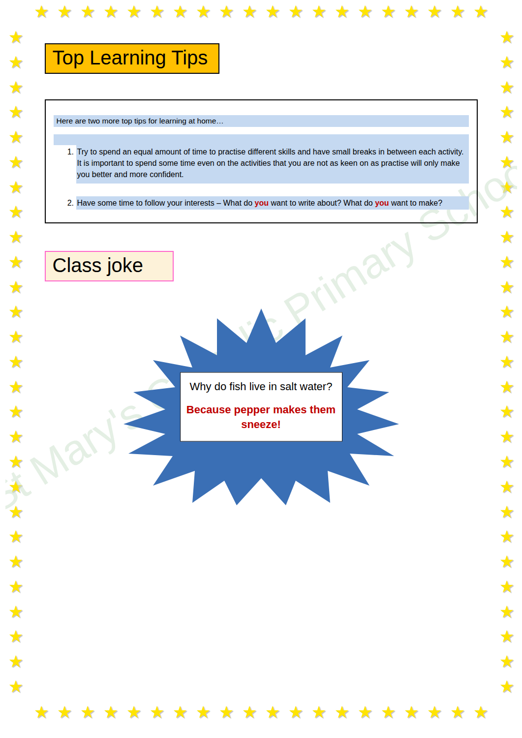★★★★★★★★★★★★★★★★★★★★
★★★★★★★★★★★★★★★★★★★★
★★★★★★★★★★★★★★★★★★★★★★★★★★★
★★★★★★★★★★★★★★★★★★★★★★★★★★★
St Mary's Catholic Primary School
Top Learning Tips
Here are two more top tips for learning at home…
Try to spend an equal amount of time to practise different skills and have small breaks in between each activity. It is important to spend some time even on the activities that you are not as keen on as practise will only make you better and more confident.
Have some time to follow your interests – What do you want to write about? What do you want to make?
Class joke
Why do fish live in salt water? Because pepper makes them sneeze!